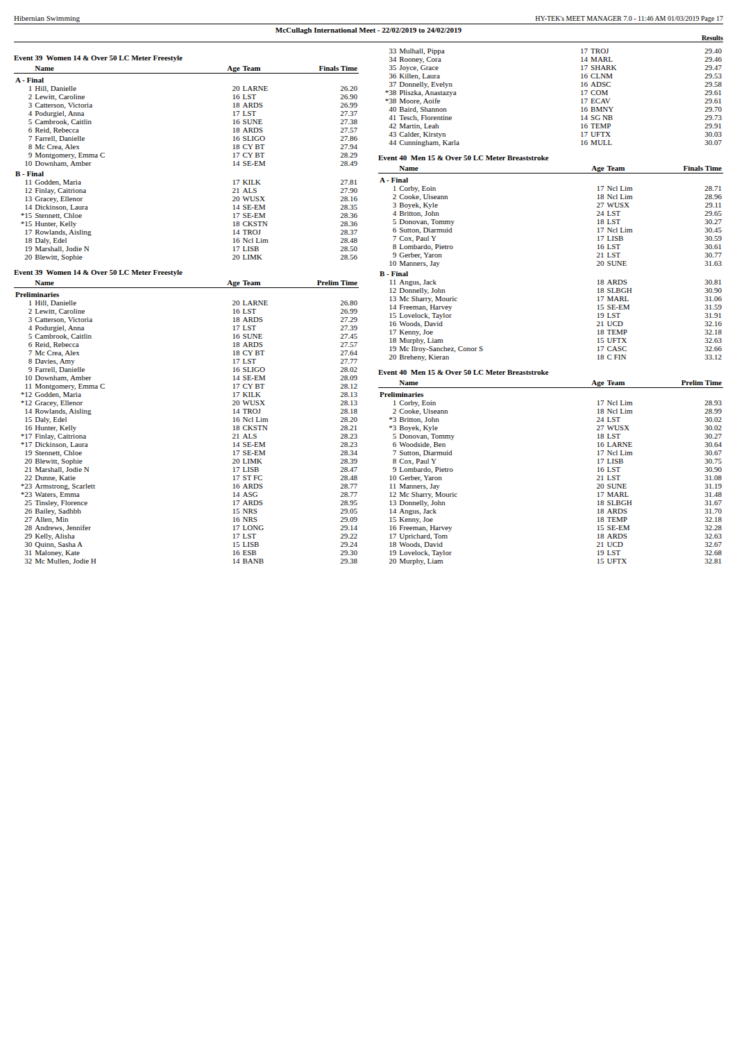Hibernian Swimming
HY-TEK's MEET MANAGER 7.0 - 11:46 AM 01/03/2019 Page 17
McCullagh International Meet - 22/02/2019 to 24/02/2019
Results
Event 39 Women 14 & Over 50 LC Meter Freestyle
| | Name | Age | Team | Finals Time |
| --- | --- | --- | --- | --- |
| A - Final |
| 1 | Hill, Danielle | 20 | LARNE | 26.20 |
| 2 | Lewitt, Caroline | 16 | LST | 26.90 |
| 3 | Catterson, Victoria | 18 | ARDS | 26.99 |
| 4 | Podurgiel, Anna | 17 | LST | 27.37 |
| 5 | Cambrook, Caitlin | 16 | SUNE | 27.38 |
| 6 | Reid, Rebecca | 18 | ARDS | 27.57 |
| 7 | Farrell, Danielle | 16 | SLIGO | 27.86 |
| 8 | Mc Crea, Alex | 18 | CY BT | 27.94 |
| 9 | Montgomery, Emma C | 17 | CY BT | 28.29 |
| 10 | Downham, Amber | 14 | SE-EM | 28.49 |
| B - Final |
| 11 | Godden, Maria | 17 | KILK | 27.81 |
| 12 | Finlay, Caitriona | 21 | ALS | 27.90 |
| 13 | Gracey, Ellenor | 20 | WUSX | 28.16 |
| 14 | Dickinson, Laura | 14 | SE-EM | 28.35 |
| *15 | Stennett, Chloe | 17 | SE-EM | 28.36 |
| *15 | Hunter, Kelly | 18 | CKSTN | 28.36 |
| 17 | Rowlands, Aisling | 14 | TROJ | 28.37 |
| 18 | Daly, Edel | 16 | Ncl Lim | 28.48 |
| 19 | Marshall, Jodie N | 17 | LISB | 28.50 |
| 20 | Blewitt, Sophie | 20 | LIMK | 28.56 |
Event 39 Women 14 & Over 50 LC Meter Freestyle
| | Name | Age | Team | Prelim Time |
| --- | --- | --- | --- | --- |
| Preliminaries |
| 1 | Hill, Danielle | 20 | LARNE | 26.80 |
| 2 | Lewitt, Caroline | 16 | LST | 26.99 |
| 3 | Catterson, Victoria | 18 | ARDS | 27.29 |
| 4 | Podurgiel, Anna | 17 | LST | 27.39 |
| 5 | Cambrook, Caitlin | 16 | SUNE | 27.45 |
| 6 | Reid, Rebecca | 18 | ARDS | 27.57 |
| 7 | Mc Crea, Alex | 18 | CY BT | 27.64 |
| 8 | Davies, Amy | 17 | LST | 27.77 |
| 9 | Farrell, Danielle | 16 | SLIGO | 28.02 |
| 10 | Downham, Amber | 14 | SE-EM | 28.09 |
| 11 | Montgomery, Emma C | 17 | CY BT | 28.12 |
| *12 | Godden, Maria | 17 | KILK | 28.13 |
| *12 | Gracey, Ellenor | 20 | WUSX | 28.13 |
| 14 | Rowlands, Aisling | 14 | TROJ | 28.18 |
| 15 | Daly, Edel | 16 | Ncl Lim | 28.20 |
| 16 | Hunter, Kelly | 18 | CKSTN | 28.21 |
| *17 | Finlay, Caitriona | 21 | ALS | 28.23 |
| *17 | Dickinson, Laura | 14 | SE-EM | 28.23 |
| 19 | Stennett, Chloe | 17 | SE-EM | 28.34 |
| 20 | Blewitt, Sophie | 20 | LIMK | 28.39 |
| 21 | Marshall, Jodie N | 17 | LISB | 28.47 |
| 22 | Dunne, Katie | 17 | ST FC | 28.48 |
| *23 | Armstrong, Scarlett | 16 | ARDS | 28.77 |
| *23 | Waters, Emma | 14 | ASG | 28.77 |
| 25 | Tinsley, Florence | 17 | ARDS | 28.95 |
| 26 | Bailey, Sadhbh | 15 | NRS | 29.05 |
| 27 | Allen, Min | 16 | NRS | 29.09 |
| 28 | Andrews, Jennifer | 17 | LONG | 29.14 |
| 29 | Kelly, Alisha | 17 | LST | 29.22 |
| 30 | Quinn, Sasha A | 15 | LISB | 29.24 |
| 31 | Maloney, Kate | 16 | ESB | 29.30 |
| 32 | Mc Mullen, Jodie H | 14 | BANB | 29.38 |
| 33 | Mulhall, Pippa | 17 | TROJ | 29.40 |
| 34 | Rooney, Cora | 14 | MARL | 29.46 |
| 35 | Joyce, Grace | 17 | SHARK | 29.47 |
| 36 | Killen, Laura | 16 | CLNM | 29.53 |
| 37 | Donnelly, Evelyn | 16 | ADSC | 29.58 |
| *38 | Pliszka, Anastazya | 17 | COM | 29.61 |
| *38 | Moore, Aoife | 17 | ECAV | 29.61 |
| 40 | Baird, Shannon | 16 | BMNY | 29.70 |
| 41 | Tesch, Florentine | 14 | SG NB | 29.73 |
| 42 | Martin, Leah | 16 | TEMP | 29.91 |
| 43 | Calder, Kirstyn | 17 | UFTX | 30.03 |
| 44 | Cunningham, Karla | 16 | MULL | 30.07 |
Event 40 Men 15 & Over 50 LC Meter Breaststroke
| | Name | Age | Team | Finals Time |
| --- | --- | --- | --- | --- |
| A - Final |
| 1 | Corby, Eoin | 17 | Ncl Lim | 28.71 |
| 2 | Cooke, Uiseann | 18 | Ncl Lim | 28.96 |
| 3 | Boyek, Kyle | 27 | WUSX | 29.11 |
| 4 | Britton, John | 24 | LST | 29.65 |
| 5 | Donovan, Tommy | 18 | LST | 30.27 |
| 6 | Sutton, Diarmuid | 17 | Ncl Lim | 30.45 |
| 7 | Cox, Paul Y | 17 | LISB | 30.59 |
| 8 | Lombardo, Pietro | 16 | LST | 30.61 |
| 9 | Gerber, Yaron | 21 | LST | 30.77 |
| 10 | Manners, Jay | 20 | SUNE | 31.63 |
| B - Final |
| 11 | Angus, Jack | 18 | ARDS | 30.81 |
| 12 | Donnelly, John | 18 | SLBGH | 30.90 |
| 13 | Mc Sharry, Mouric | 17 | MARL | 31.06 |
| 14 | Freeman, Harvey | 15 | SE-EM | 31.59 |
| 15 | Lovelock, Taylor | 19 | LST | 31.91 |
| 16 | Woods, David | 21 | UCD | 32.16 |
| 17 | Kenny, Joe | 18 | TEMP | 32.18 |
| 18 | Murphy, Liam | 15 | UFTX | 32.63 |
| 19 | Mc Ilroy-Sanchez, Conor S | 17 | CASC | 32.66 |
| 20 | Breheny, Kieran | 18 | C FIN | 33.12 |
Event 40 Men 15 & Over 50 LC Meter Breaststroke
| | Name | Age | Team | Prelim Time |
| --- | --- | --- | --- | --- |
| Preliminaries |
| 1 | Corby, Eoin | 17 | Ncl Lim | 28.93 |
| 2 | Cooke, Uiseann | 18 | Ncl Lim | 28.99 |
| *3 | Britton, John | 24 | LST | 30.02 |
| *3 | Boyek, Kyle | 27 | WUSX | 30.02 |
| 5 | Donovan, Tommy | 18 | LST | 30.27 |
| 6 | Woodside, Ben | 16 | LARNE | 30.64 |
| 7 | Sutton, Diarmuid | 17 | Ncl Lim | 30.67 |
| 8 | Cox, Paul Y | 17 | LISB | 30.75 |
| 9 | Lombardo, Pietro | 16 | LST | 30.90 |
| 10 | Gerber, Yaron | 21 | LST | 31.08 |
| 11 | Manners, Jay | 20 | SUNE | 31.19 |
| 12 | Mc Sharry, Mouric | 17 | MARL | 31.48 |
| 13 | Donnelly, John | 18 | SLBGH | 31.67 |
| 14 | Angus, Jack | 18 | ARDS | 31.70 |
| 15 | Kenny, Joe | 18 | TEMP | 32.18 |
| 16 | Freeman, Harvey | 15 | SE-EM | 32.28 |
| 17 | Uprichard, Tom | 18 | ARDS | 32.63 |
| 18 | Woods, David | 21 | UCD | 32.67 |
| 19 | Lovelock, Taylor | 19 | LST | 32.68 |
| 20 | Murphy, Liam | 15 | UFTX | 32.81 |